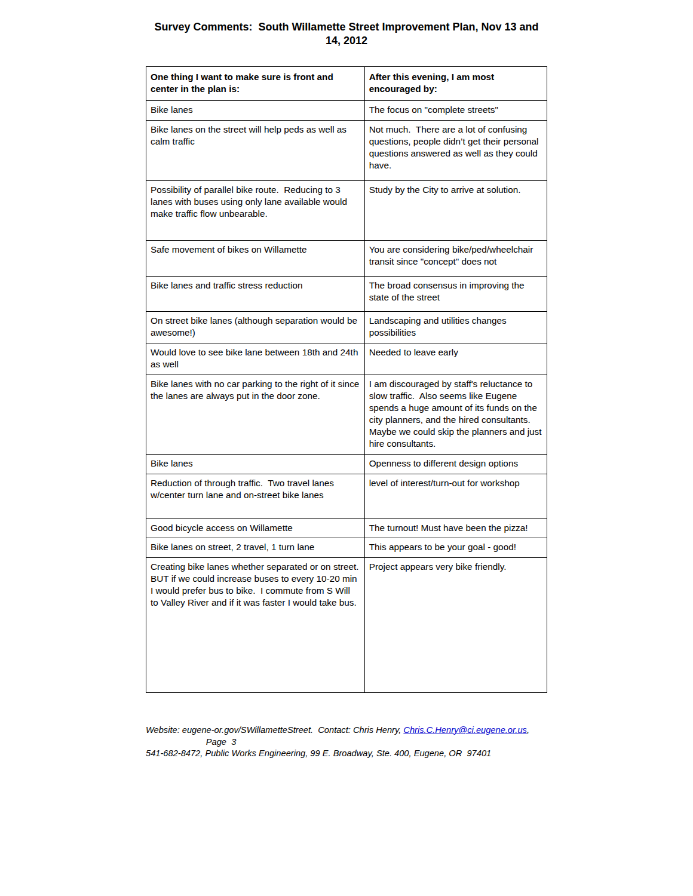Survey Comments: South Willamette Street Improvement Plan, Nov 13 and 14, 2012
| One thing I want to make sure is front and center in the plan is: | After this evening, I am most encouraged by: |
| --- | --- |
| Bike lanes | The focus on "complete streets" |
| Bike lanes on the street will help peds as well as calm traffic | Not much. There are a lot of confusing questions, people didn’t get their personal questions answered as well as they could have. |
| Possibility of parallel bike route. Reducing to 3 lanes with buses using only lane available would make traffic flow unbearable. | Study by the City to arrive at solution. |
| Safe movement of bikes on Willamette | You are considering bike/ped/wheelchair transit since "concept" does not |
| Bike lanes and traffic stress reduction | The broad consensus in improving the state of the street |
| On street bike lanes (although separation would be awesome!) | Landscaping and utilities changes possibilities |
| Would love to see bike lane between 18th and 24th as well | Needed to leave early |
| Bike lanes with no car parking to the right of it since the lanes are always put in the door zone. | I am discouraged by staff's reluctance to slow traffic. Also seems like Eugene spends a huge amount of its funds on the city planners, and the hired consultants. Maybe we could skip the planners and just hire consultants. |
| Bike lanes | Openness to different design options |
| Reduction of through traffic. Two travel lanes w/center turn lane and on-street bike lanes | level of interest/turn-out for workshop |
| Good bicycle access on Willamette | The turnout! Must have been the pizza! |
| Bike lanes on street, 2 travel, 1 turn lane | This appears to be your goal - good! |
| Creating bike lanes whether separated or on street. BUT if we could increase buses to every 10-20 min I would prefer bus to bike. I commute from S Will to Valley River and if it was faster I would take bus. | Project appears very bike friendly. |
Website: eugene-or.gov/SWillametteStreet. Contact: Chris Henry, Chris.C.Henry@ci.eugene.or.us,Page 3 541-682-8472, Public Works Engineering, 99 E. Broadway, Ste. 400, Eugene, OR 97401